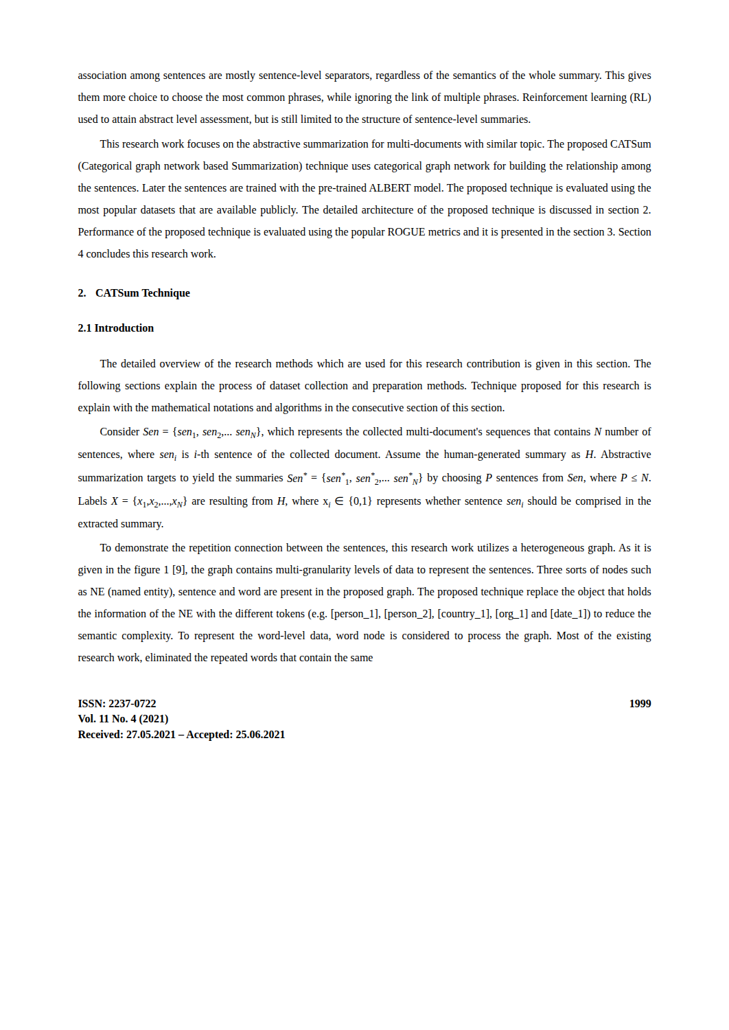association among sentences are mostly sentence-level separators, regardless of the semantics of the whole summary. This gives them more choice to choose the most common phrases, while ignoring the link of multiple phrases. Reinforcement learning (RL) used to attain abstract level assessment, but is still limited to the structure of sentence-level summaries.
This research work focuses on the abstractive summarization for multi-documents with similar topic. The proposed CATSum (Categorical graph network based Summarization) technique uses categorical graph network for building the relationship among the sentences. Later the sentences are trained with the pre-trained ALBERT model. The proposed technique is evaluated using the most popular datasets that are available publicly. The detailed architecture of the proposed technique is discussed in section 2. Performance of the proposed technique is evaluated using the popular ROGUE metrics and it is presented in the section 3. Section 4 concludes this research work.
2. CATSum Technique
2.1 Introduction
The detailed overview of the research methods which are used for this research contribution is given in this section. The following sections explain the process of dataset collection and preparation methods. Technique proposed for this research is explain with the mathematical notations and algorithms in the consecutive section of this section.
Consider Sen = {sen1, sen2,... senN}, which represents the collected multi-document's sequences that contains N number of sentences, where seni is i-th sentence of the collected document. Assume the human-generated summary as H. Abstractive summarization targets to yield the summaries Sen* = {sen*1, sen*2,... sen*N} by choosing P sentences from Sen, where P ≤ N. Labels X = {x1,x2,...,xN} are resulting from H, where xi ∈ {0,1} represents whether sentence seni should be comprised in the extracted summary.
To demonstrate the repetition connection between the sentences, this research work utilizes a heterogeneous graph. As it is given in the figure 1 [9], the graph contains multi-granularity levels of data to represent the sentences. Three sorts of nodes such as NE (named entity), sentence and word are present in the proposed graph. The proposed technique replace the object that holds the information of the NE with the different tokens (e.g. [person_1], [person_2], [country_1], [org_1] and [date_1]) to reduce the semantic complexity. To represent the word-level data, word node is considered to process the graph. Most of the existing research work, eliminated the repeated words that contain the same
1999 ISSN: 2237-0722
Vol. 11 No. 4 (2021)
Received: 27.05.2021 – Accepted: 25.06.2021